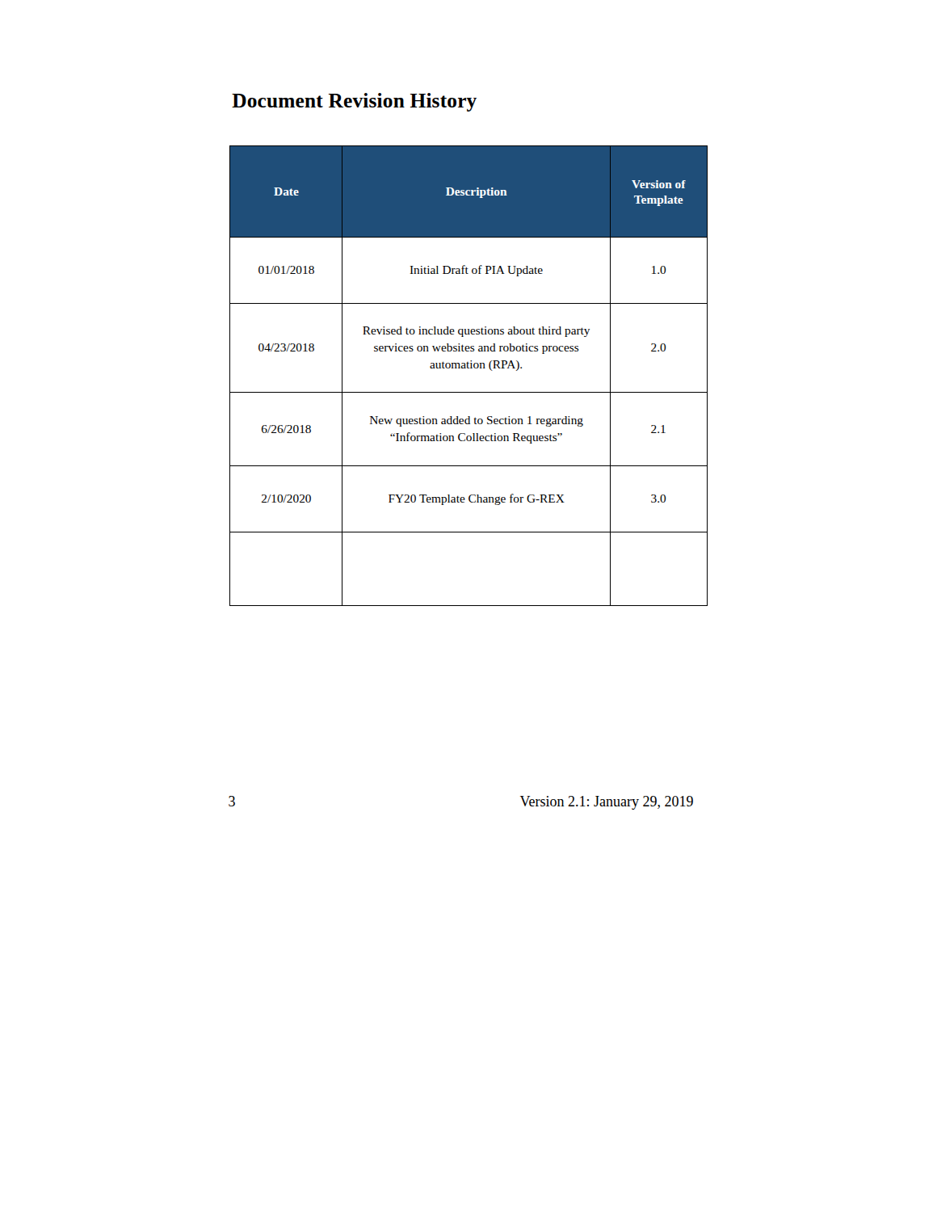Document Revision History
| Date | Description | Version of Template |
| --- | --- | --- |
| 01/01/2018 | Initial Draft of PIA Update | 1.0 |
| 04/23/2018 | Revised to include questions about third party services on websites and robotics process automation (RPA). | 2.0 |
| 6/26/2018 | New question added to Section 1 regarding “Information Collection Requests” | 2.1 |
| 2/10/2020 | FY20 Template Change for G-REX | 3.0 |
3 Version 2.1: January 29, 2019